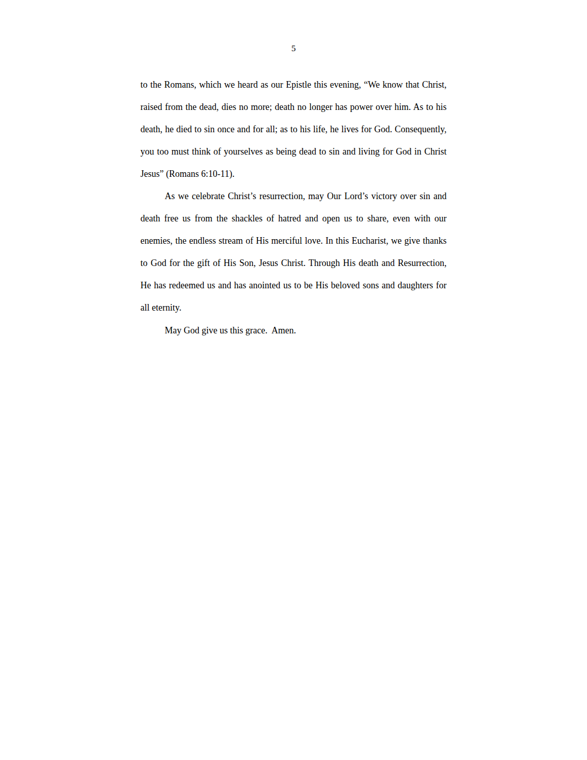5
to the Romans, which we heard as our Epistle this evening, “We know that Christ, raised from the dead, dies no more; death no longer has power over him. As to his death, he died to sin once and for all; as to his life, he lives for God. Consequently, you too must think of yourselves as being dead to sin and living for God in Christ Jesus” (Romans 6:10-11).
As we celebrate Christ’s resurrection, may Our Lord’s victory over sin and death free us from the shackles of hatred and open us to share, even with our enemies, the endless stream of His merciful love. In this Eucharist, we give thanks to God for the gift of His Son, Jesus Christ. Through His death and Resurrection, He has redeemed us and has anointed us to be His beloved sons and daughters for all eternity.
May God give us this grace. Amen.